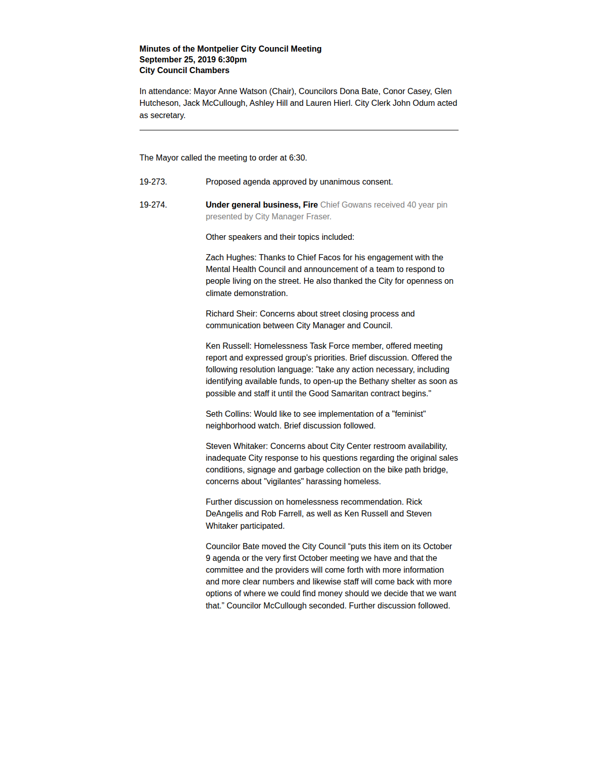Minutes of the Montpelier City Council Meeting September 25, 2019 6:30pm City Council Chambers
In attendance: Mayor Anne Watson (Chair), Councilors Dona Bate, Conor Casey, Glen Hutcheson, Jack McCullough, Ashley Hill and Lauren Hierl. City Clerk John Odum acted as secretary.
The Mayor called the meeting to order at 6:30.
| 19-273. | Proposed agenda approved by unanimous consent. |
| 19-274. | Under general business, Fire Chief Gowans received 40 year pin presented by City Manager Fraser. Other speakers and their topics included: Zach Hughes: Thanks to Chief Facos for his engagement with the Mental Health Council and announcement of a team to respond to people living on the street. He also thanked the City for openness on climate demonstration. Richard Sheir: Concerns about street closing process and communication between City Manager and Council. Ken Russell: Homelessness Task Force member, offered meeting report and expressed group's priorities. Brief discussion. Offered the following resolution language: "take any action necessary, including identifying available funds, to open-up the Bethany shelter as soon as possible and staff it until the Good Samaritan contract begins." Seth Collins: Would like to see implementation of a "feminist" neighborhood watch. Brief discussion followed. Steven Whitaker: Concerns about City Center restroom availability, inadequate City response to his questions regarding the original sales conditions, signage and garbage collection on the bike path bridge, concerns about "vigilantes" harassing homeless. Further discussion on homelessness recommendation. Rick DeAngelis and Rob Farrell, as well as Ken Russell and Steven Whitaker participated. Councilor Bate moved the City Council “puts this item on its October 9 agenda or the very first October meeting we have and that the committee and the providers will come forth with more information and more clear numbers and likewise staff will come back with more options of where we could find money should we decide that we want that.” Councilor McCullough seconded. Further discussion followed. |